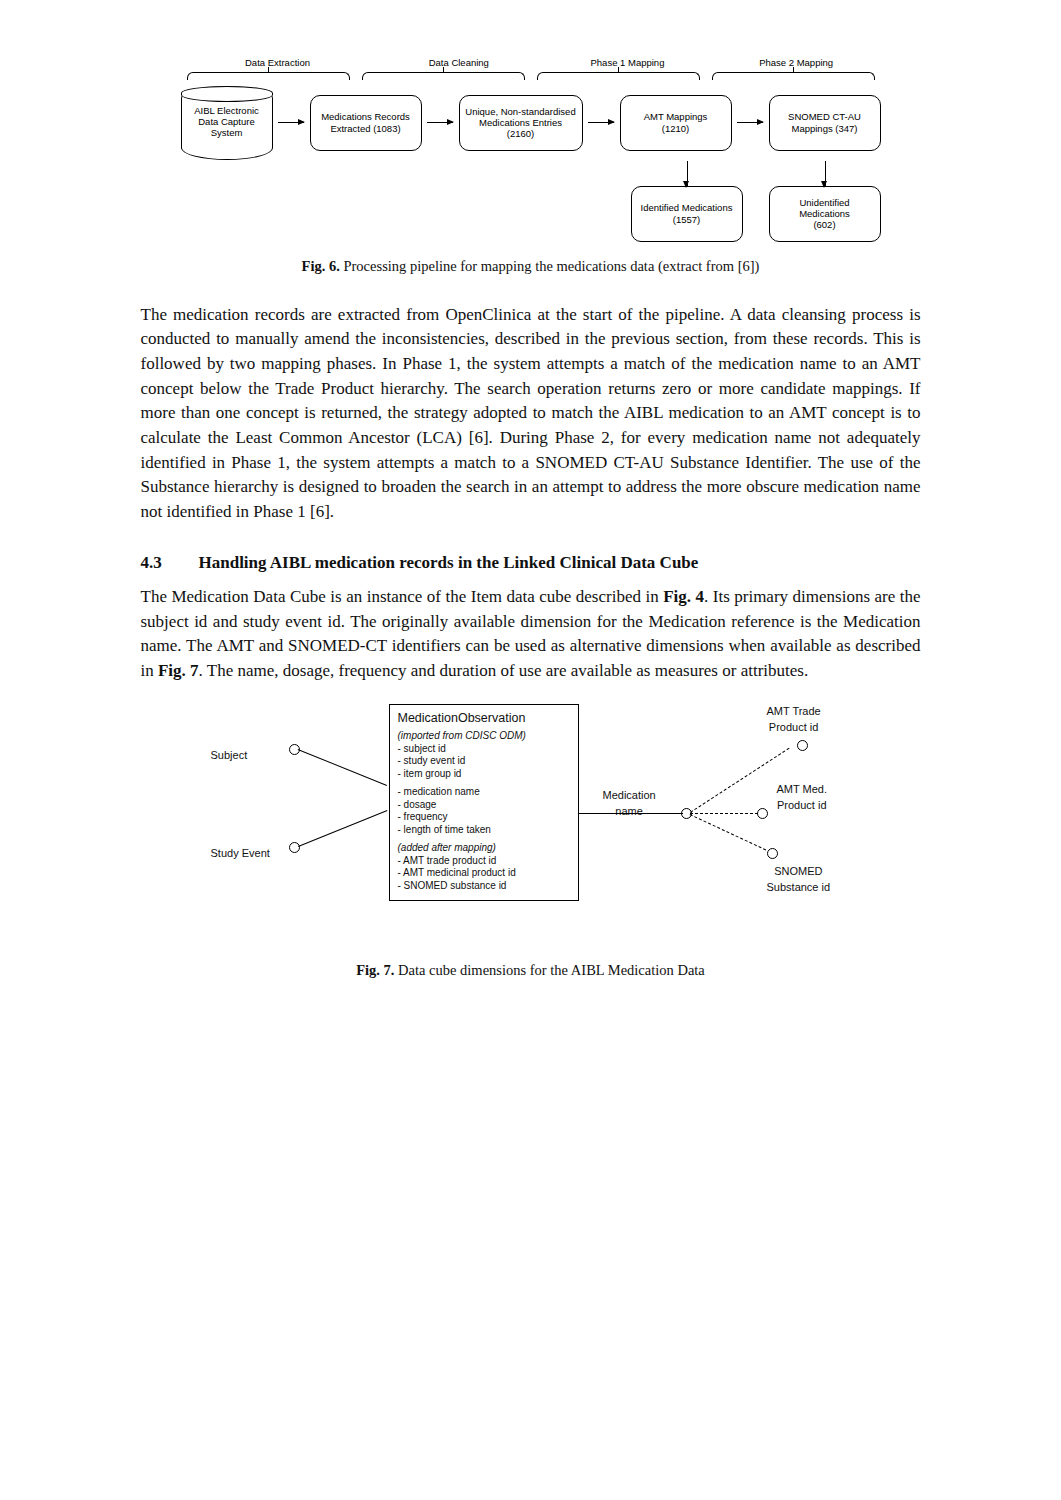Data Extraction Data Cleaning Phase 1 Mapping Phase 2 Mapping
AIBL Electronic
Data Capture
System
Medications Records
Extracted (1083)
Unique, Non-standardised
Medications Entries (2160)
AMT Mappings
(1210)
SNOMED CT-AU
Mappings (347)
Identified Medications
(1557)
Unidentified
Medications
(602)
Fig. 6. Processing pipeline for mapping the medications data (extract from [6])
The medication records are extracted from OpenClinica at the start of the pipeline. A data cleansing process is conducted to manually amend the inconsistencies, described in the previous section, from these records. This is followed by two mapping phases. In Phase 1, the system attempts a match of the medication name to an AMT concept below the Trade Product hierarchy. The search operation returns zero or more candidate mappings. If more than one concept is returned, the strategy adopted to match the AIBL medication to an AMT concept is to calculate the Least Common Ancestor (LCA) [6]. During Phase 2, for every medication name not adequately identified in Phase 1, the system attempts a match to a SNOMED CT-AU Substance Identifier. The use of the Substance hierarchy is designed to broaden the search in an attempt to address the more obscure medication name not identified in Phase 1 [6].
4.3 Handling AIBL medication records in the Linked Clinical Data Cube
The Medication Data Cube is an instance of the Item data cube described in Fig. 4. Its primary dimensions are the subject id and study event id. The originally available dimension for the Medication reference is the Medication name. The AMT and SNOMED-CT identifiers can be used as alternative dimensions when available as described in Fig. 7. The name, dosage, frequency and duration of use are available as measures or attributes.
Subject
Study Event
MedicationObservation
(imported from CDISC ODM)
subject id
study event id
item group id
medication name
dosage
frequency
length of time taken
(added after mapping)
AMT trade product id
AMT medicinal product id
SNOMED substance id
Medication
name
AMT Trade
Product id
AMT Med.
Product id
SNOMED
Substance id
Fig. 7. Data cube dimensions for the AIBL Medication Data